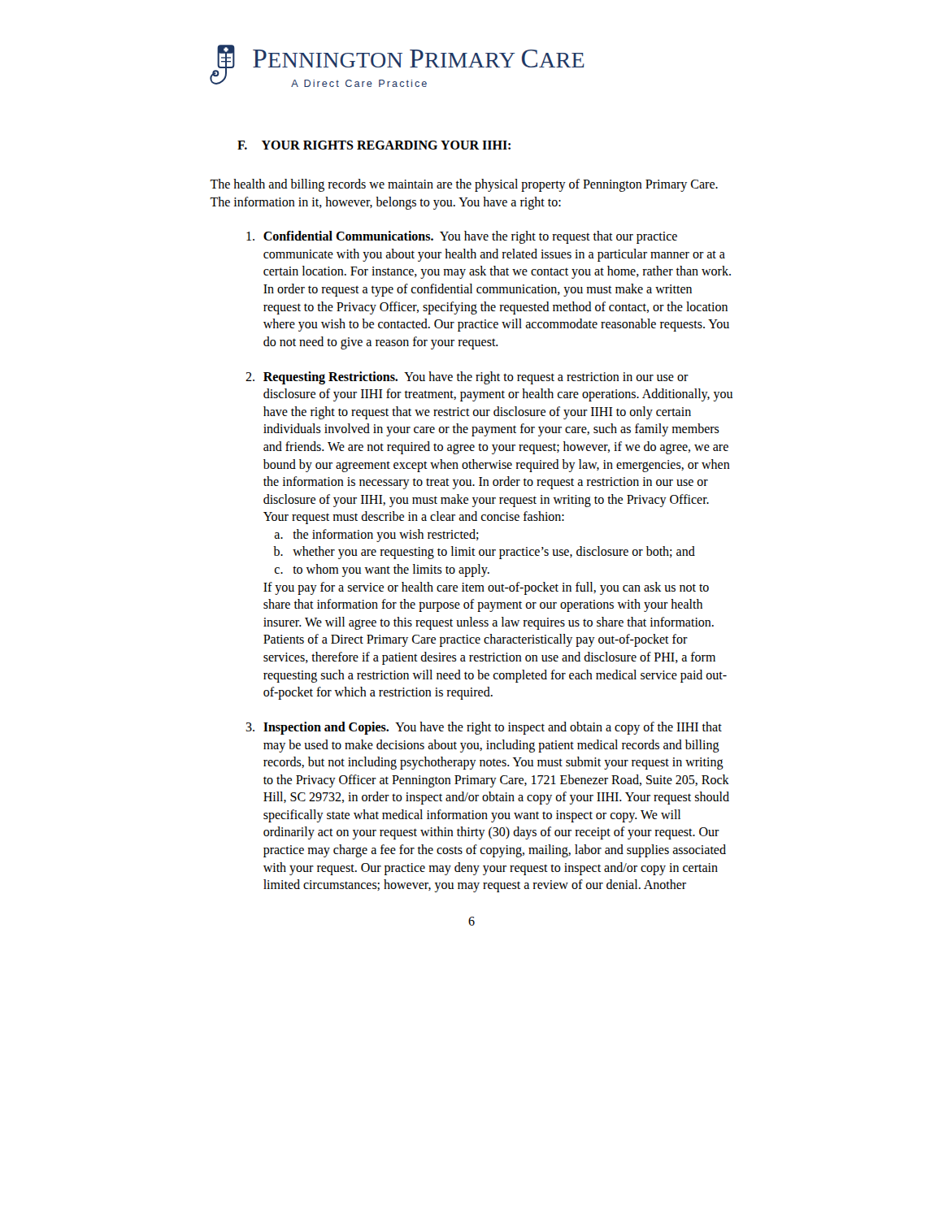PENNINGTON PRIMARY CARE
A Direct Care Practice
F. YOUR RIGHTS REGARDING YOUR IIHI:
The health and billing records we maintain are the physical property of Pennington Primary Care. The information in it, however, belongs to you. You have a right to:
Confidential Communications. You have the right to request that our practice communicate with you about your health and related issues in a particular manner or at a certain location. For instance, you may ask that we contact you at home, rather than work. In order to request a type of confidential communication, you must make a written request to the Privacy Officer, specifying the requested method of contact, or the location where you wish to be contacted. Our practice will accommodate reasonable requests. You do not need to give a reason for your request.
Requesting Restrictions. You have the right to request a restriction in our use or disclosure of your IIHI for treatment, payment or health care operations. Additionally, you have the right to request that we restrict our disclosure of your IIHI to only certain individuals involved in your care or the payment for your care, such as family members and friends. We are not required to agree to your request; however, if we do agree, we are bound by our agreement except when otherwise required by law, in emergencies, or when the information is necessary to treat you. In order to request a restriction in our use or disclosure of your IIHI, you must make your request in writing to the Privacy Officer. Your request must describe in a clear and concise fashion:
the information you wish restricted;
whether you are requesting to limit our practice’s use, disclosure or both; and
to whom you want the limits to apply.
If you pay for a service or health care item out-of-pocket in full, you can ask us not to share that information for the purpose of payment or our operations with your health insurer. We will agree to this request unless a law requires us to share that information. Patients of a Direct Primary Care practice characteristically pay out-of-pocket for services, therefore if a patient desires a restriction on use and disclosure of PHI, a form requesting such a restriction will need to be completed for each medical service paid out-of-pocket for which a restriction is required.
Inspection and Copies. You have the right to inspect and obtain a copy of the IIHI that may be used to make decisions about you, including patient medical records and billing records, but not including psychotherapy notes. You must submit your request in writing to the Privacy Officer at Pennington Primary Care, 1721 Ebenezer Road, Suite 205, Rock Hill, SC 29732, in order to inspect and/or obtain a copy of your IIHI. Your request should specifically state what medical information you want to inspect or copy. We will ordinarily act on your request within thirty (30) days of our receipt of your request. Our practice may charge a fee for the costs of copying, mailing, labor and supplies associated with your request. Our practice may deny your request to inspect and/or copy in certain limited circumstances; however, you may request a review of our denial. Another
6